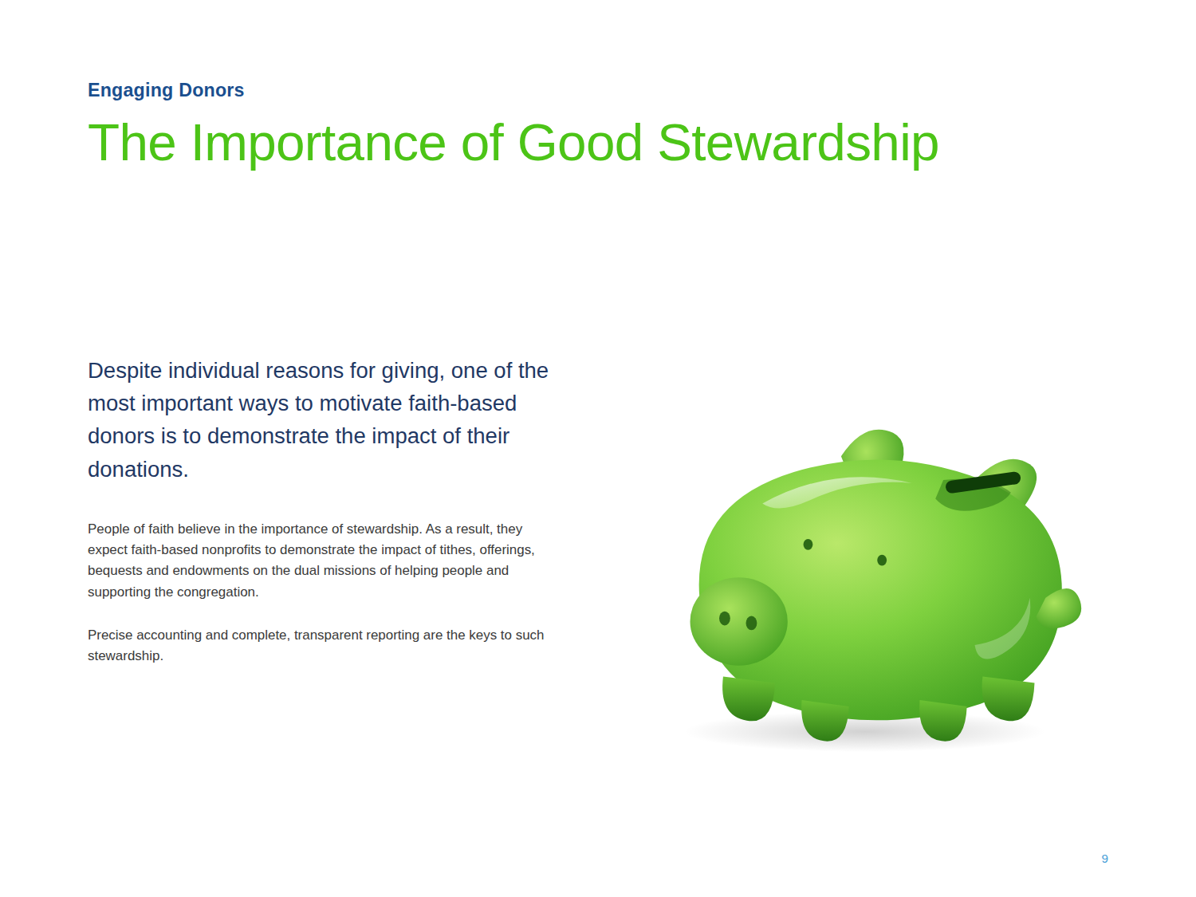Engaging Donors
The Importance of Good Stewardship
Despite individual reasons for giving, one of the most important ways to motivate faith-based donors is to demonstrate the impact of their donations.
People of faith believe in the importance of stewardship. As a result, they expect faith-based nonprofits to demonstrate the impact of tithes, offerings, bequests and endowments on the dual missions of helping people and supporting the congregation.
Precise accounting and complete, transparent reporting are the keys to such stewardship.
9